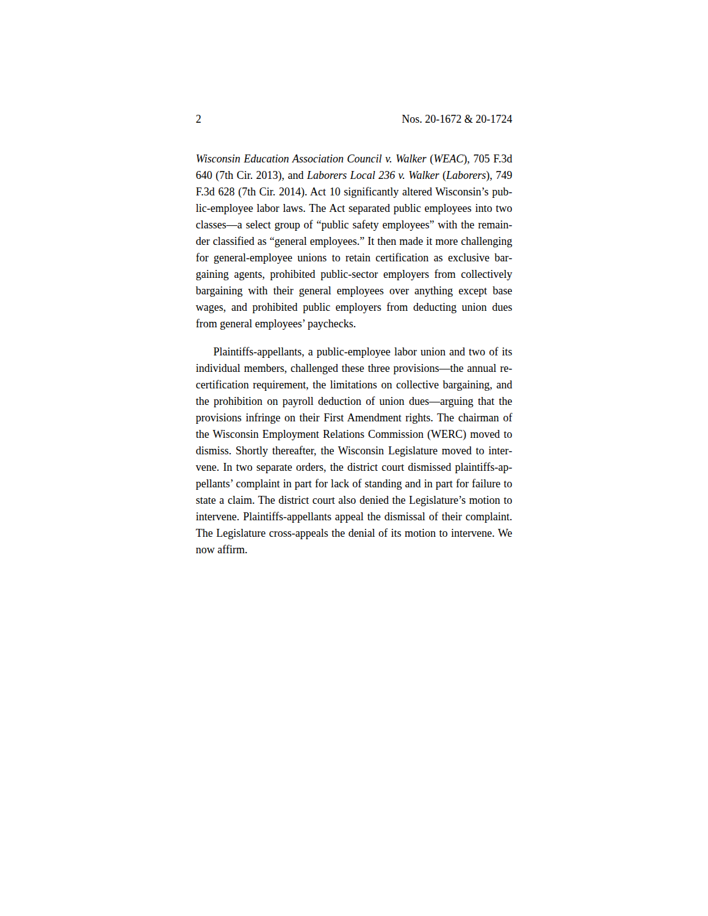2 Nos. 20-1672 & 20-1724
Wisconsin Education Association Council v. Walker (WEAC), 705 F.3d 640 (7th Cir. 2013), and Laborers Local 236 v. Walker (Laborers), 749 F.3d 628 (7th Cir. 2014). Act 10 significantly altered Wisconsin’s public-employee labor laws. The Act separated public employees into two classes—a select group of “public safety employees” with the remainder classified as “general employees.” It then made it more challenging for general-employee unions to retain certification as exclusive bargaining agents, prohibited public-sector employers from collectively bargaining with their general employees over anything except base wages, and prohibited public employers from deducting union dues from general employees’ paychecks.
Plaintiffs-appellants, a public-employee labor union and two of its individual members, challenged these three provisions—the annual recertification requirement, the limitations on collective bargaining, and the prohibition on payroll deduction of union dues—arguing that the provisions infringe on their First Amendment rights. The chairman of the Wisconsin Employment Relations Commission (WERC) moved to dismiss. Shortly thereafter, the Wisconsin Legislature moved to intervene. In two separate orders, the district court dismissed plaintiffs-appellants’ complaint in part for lack of standing and in part for failure to state a claim. The district court also denied the Legislature’s motion to intervene. Plaintiffs-appellants appeal the dismissal of their complaint. The Legislature cross-appeals the denial of its motion to intervene. We now affirm.